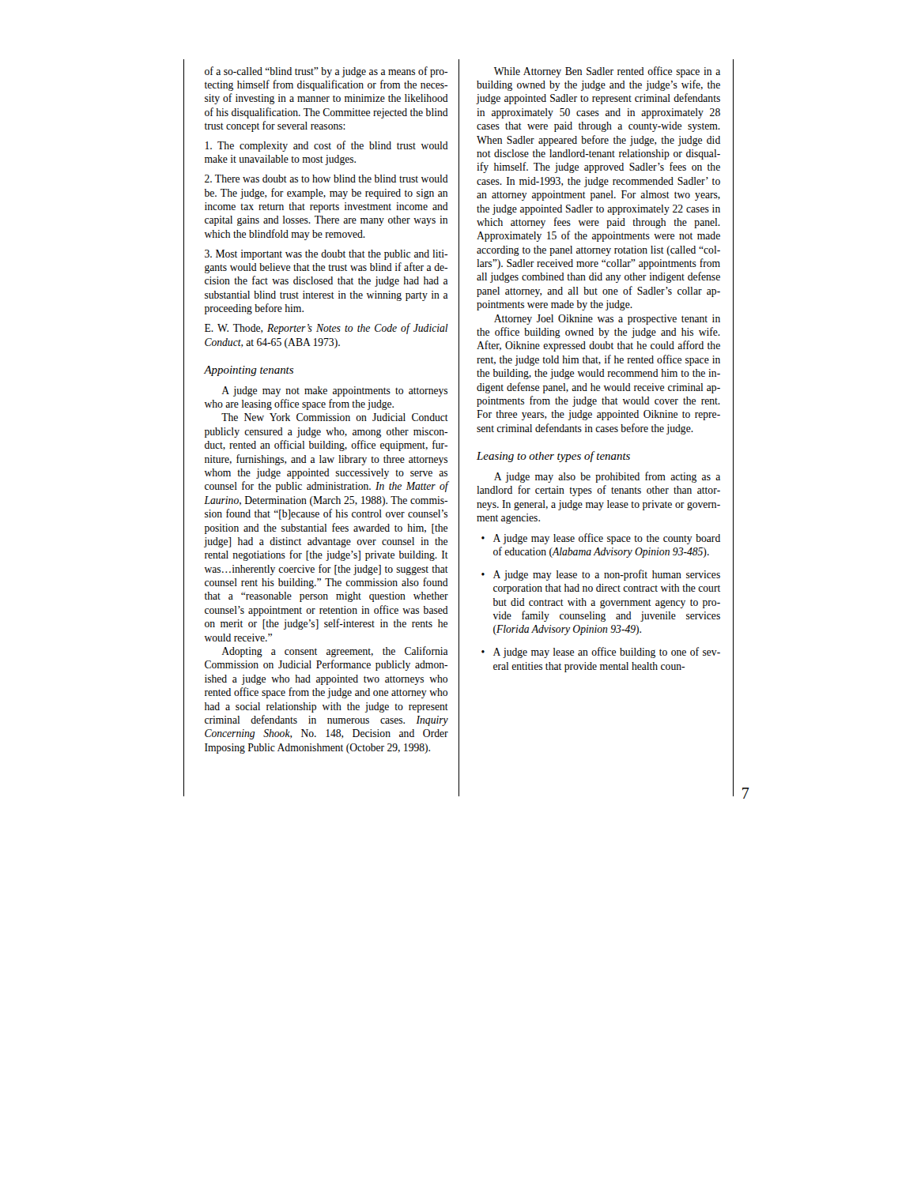of a so-called “blind trust” by a judge as a means of protecting himself from disqualification or from the necessity of investing in a manner to minimize the likelihood of his disqualification. The Committee rejected the blind trust concept for several reasons:
1. The complexity and cost of the blind trust would make it unavailable to most judges.
2. There was doubt as to how blind the blind trust would be. The judge, for example, may be required to sign an income tax return that reports investment income and capital gains and losses. There are many other ways in which the blindfold may be removed.
3. Most important was the doubt that the public and litigants would believe that the trust was blind if after a decision the fact was disclosed that the judge had had a substantial blind trust interest in the winning party in a proceeding before him.
E. W. Thode, Reporter’s Notes to the Code of Judicial Conduct, at 64-65 (ABA 1973).
Appointing tenants
A judge may not make appointments to attorneys who are leasing office space from the judge.
The New York Commission on Judicial Conduct publicly censured a judge who, among other misconduct, rented an official building, office equipment, furniture, furnishings, and a law library to three attorneys whom the judge appointed successively to serve as counsel for the public administration. In the Matter of Laurino, Determination (March 25, 1988). The commission found that “[b]ecause of his control over counsel’s position and the substantial fees awarded to him, [the judge] had a distinct advantage over counsel in the rental negotiations for [the judge’s] private building. It was…inherently coercive for [the judge] to suggest that counsel rent his building.” The commission also found that a “reasonable person might question whether counsel’s appointment or retention in office was based on merit or [the judge’s] self-interest in the rents he would receive.”
Adopting a consent agreement, the California Commission on Judicial Performance publicly admonished a judge who had appointed two attorneys who rented office space from the judge and one attorney who had a social relationship with the judge to represent criminal defendants in numerous cases. Inquiry Concerning Shook, No. 148, Decision and Order Imposing Public Admonishment (October 29, 1998).
While Attorney Ben Sadler rented office space in a building owned by the judge and the judge’s wife, the judge appointed Sadler to represent criminal defendants in approximately 50 cases and in approximately 28 cases that were paid through a county-wide system. When Sadler appeared before the judge, the judge did not disclose the landlord-tenant relationship or disqualify himself. The judge approved Sadler’s fees on the cases. In mid-1993, the judge recommended Sadler’ to an attorney appointment panel. For almost two years, the judge appointed Sadler to approximately 22 cases in which attorney fees were paid through the panel. Approximately 15 of the appointments were not made according to the panel attorney rotation list (called “collars”). Sadler received more “collar” appointments from all judges combined than did any other indigent defense panel attorney, and all but one of Sadler’s collar appointments were made by the judge.
Attorney Joel Oiknine was a prospective tenant in the office building owned by the judge and his wife. After, Oiknine expressed doubt that he could afford the rent, the judge told him that, if he rented office space in the building, the judge would recommend him to the indigent defense panel, and he would receive criminal appointments from the judge that would cover the rent. For three years, the judge appointed Oiknine to represent criminal defendants in cases before the judge.
Leasing to other types of tenants
A judge may also be prohibited from acting as a landlord for certain types of tenants other than attorneys. In general, a judge may lease to private or government agencies.
A judge may lease office space to the county board of education (Alabama Advisory Opinion 93-485).
A judge may lease to a non-profit human services corporation that had no direct contract with the court but did contract with a government agency to provide family counseling and juvenile services (Florida Advisory Opinion 93-49).
A judge may lease an office building to one of several entities that provide mental health coun-
7